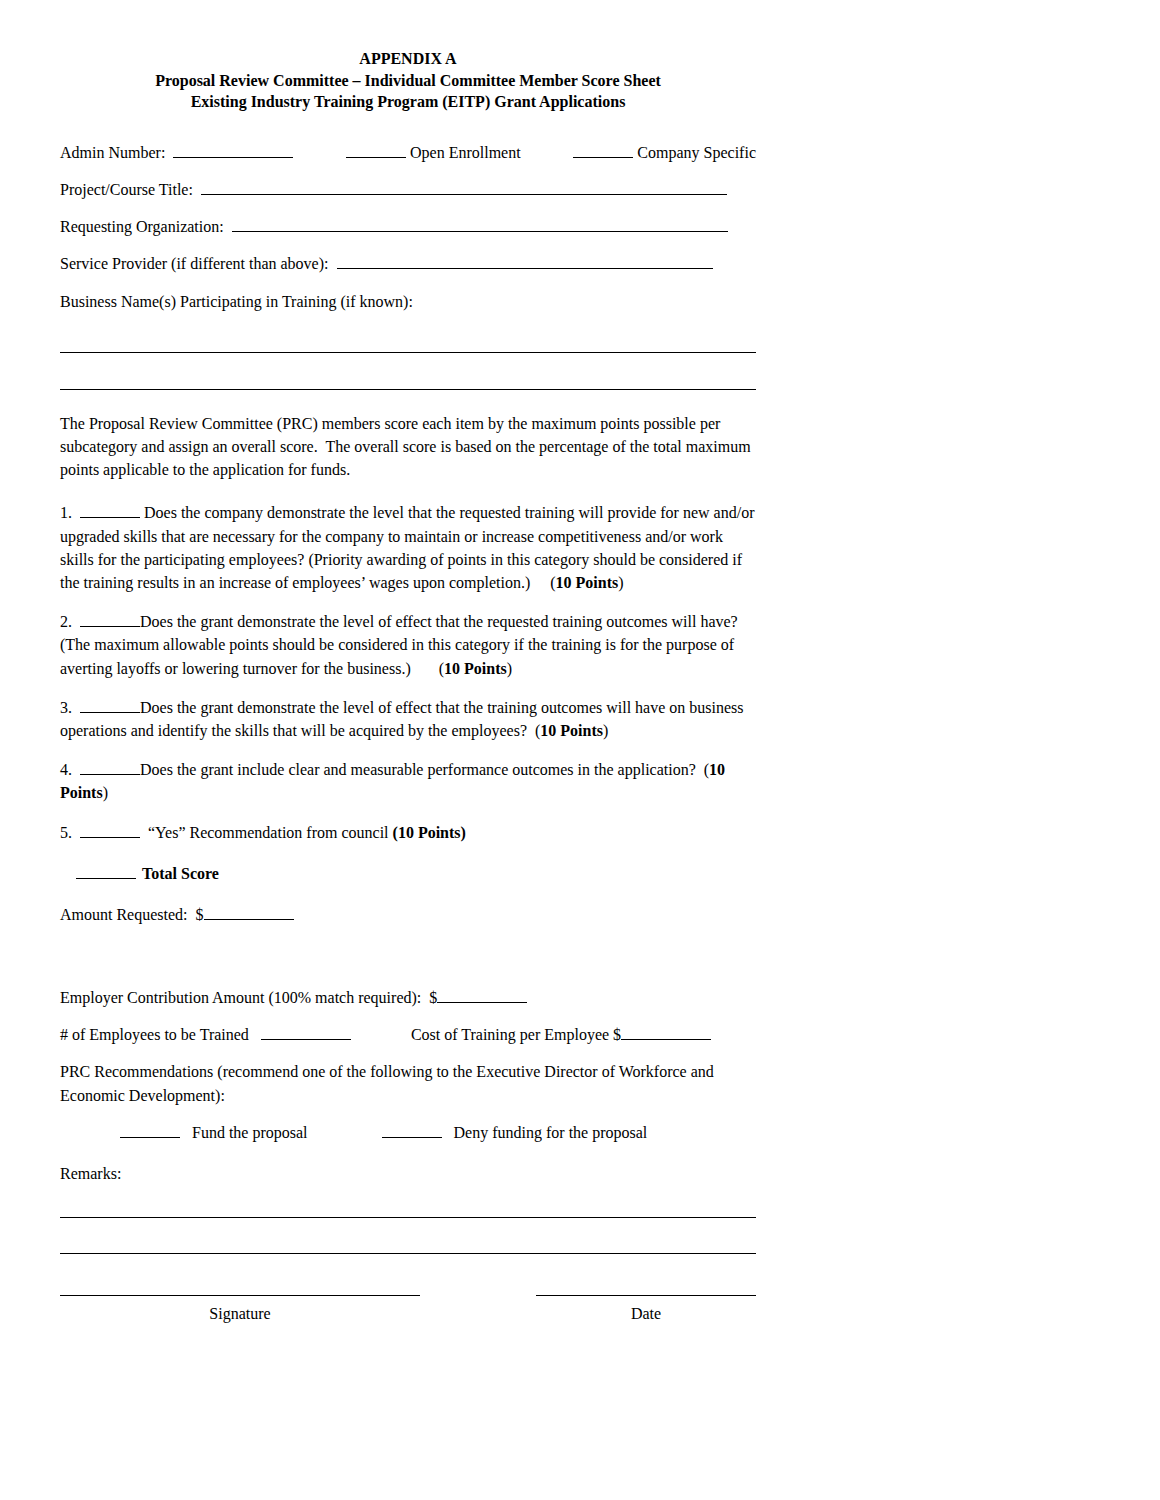APPENDIX A
Proposal Review Committee – Individual Committee Member Score Sheet
Existing Industry Training Program (EITP) Grant Applications
Admin Number: Open Enrollment Company Specific
Project/Course Title:
Requesting Organization:
Service Provider (if different than above):
Business Name(s) Participating in Training (if known):
The Proposal Review Committee (PRC) members score each item by the maximum points possible per subcategory and assign an overall score. The overall score is based on the percentage of the total maximum points applicable to the application for funds.
1. Does the company demonstrate the level that the requested training will provide for new and/or upgraded skills that are necessary for the company to maintain or increase competitiveness and/or work skills for the participating employees? (Priority awarding of points in this category should be considered if the training results in an increase of employees’ wages upon completion.) (10 Points)
2. Does the grant demonstrate the level of effect that the requested training outcomes will have? (The maximum allowable points should be considered in this category if the training is for the purpose of averting layoffs or lowering turnover for the business.) (10 Points)
3. Does the grant demonstrate the level of effect that the training outcomes will have on business operations and identify the skills that will be acquired by the employees? (10 Points)
4. Does the grant include clear and measurable performance outcomes in the application? (10 Points)
5. “Yes” Recommendation from council (10 Points)
Total Score
Amount Requested: $ Employer Contribution Amount (100% match required): $
# of Employees to be Trained Cost of Training per Employee $
PRC Recommendations (recommend one of the following to the Executive Director of Workforce and Economic Development):
Fund the proposal Deny funding for the proposal
Remarks:
Signature
Date